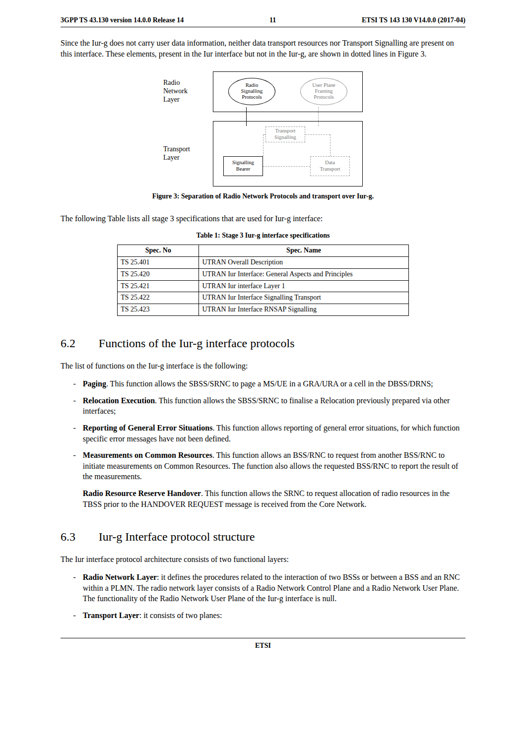3GPP TS 43.130 version 14.0.0 Release 14 11 ETSI TS 143 130 V14.0.0 (2017-04)
Since the Iur-g does not carry user data information, neither data transport resources nor Transport Signalling are present on this interface. These elements, present in the Iur interface but not in the Iur-g, are shown in dotted lines in Figure 3.
Radio
Network
Layer
Radio
Signalling
Protocols
User Plane
Framing
Protocols
Transport
Layer
Transport
Signalling
Signalling
Bearer
Data
Transport
Figure 3: Separation of Radio Network Protocols and transport over Iur-g.
The following Table lists all stage 3 specifications that are used for Iur-g interface:
Table 1: Stage 3 Iur-g interface specifications
| Spec. No | Spec. Name |
| --- | --- |
| TS 25.401 | UTRAN Overall Description |
| TS 25.420 | UTRAN Iur Interface: General Aspects and Principles |
| TS 25.421 | UTRAN Iur interface Layer 1 |
| TS 25.422 | UTRAN Iur Interface Signalling Transport |
| TS 25.423 | UTRAN Iur Interface RNSAP Signalling |
6.2 Functions of the Iur-g interface protocols
The list of functions on the Iur-g interface is the following:
Paging. This function allows the SBSS/SRNC to page a MS/UE in a GRA/URA or a cell in the DBSS/DRNS;
Relocation Execution. This function allows the SBSS/SRNC to finalise a Relocation previously prepared via other interfaces;
Reporting of General Error Situations. This function allows reporting of general error situations, for which function specific error messages have not been defined.
Measurements on Common Resources. This function allows an BSS/RNC to request from another BSS/RNC to initiate measurements on Common Resources. The function also allows the requested BSS/RNC to report the result of the measurements.
Radio Resource Reserve Handover. This function allows the SRNC to request allocation of radio resources in the TBSS prior to the HANDOVER REQUEST message is received from the Core Network.
6.3 Iur-g Interface protocol structure
The Iur interface protocol architecture consists of two functional layers:
Radio Network Layer: it defines the procedures related to the interaction of two BSSs or between a BSS and an RNC within a PLMN. The radio network layer consists of a Radio Network Control Plane and a Radio Network User Plane. The functionality of the Radio Network User Plane of the Iur-g interface is null.
Transport Layer: it consists of two planes:
ETSI